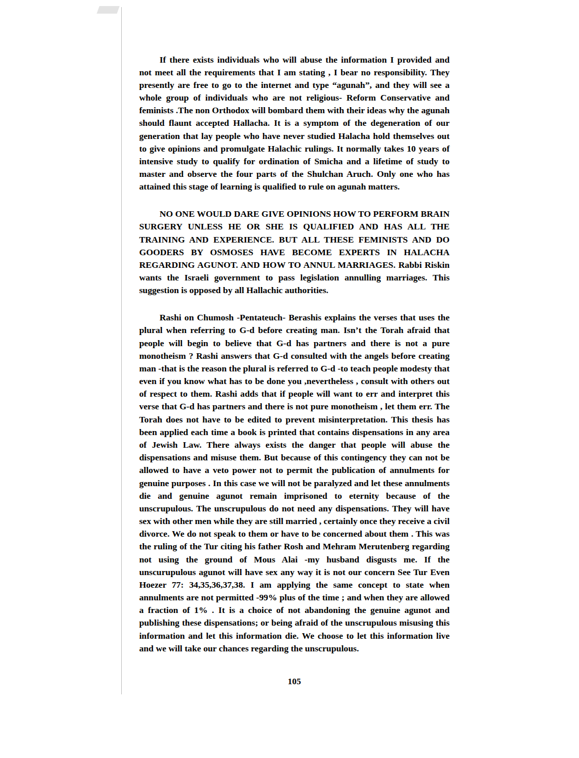If there exists individuals who will abuse the information I provided and not meet all the requirements that I am stating , I bear no responsibility. They presently are free to go to the internet and type “agunah”, and they will see a whole group of individuals who are not religious- Reform Conservative and feminists .The non Orthodox will bombard them with their ideas why the agunah should flaunt accepted Hallacha. It is a symptom of the degeneration of our generation that lay people who have never studied Halacha hold themselves out to give opinions and promulgate Halachic rulings. It normally takes 10 years of intensive study to qualify for ordination of Smicha and a lifetime of study to master and observe the four parts of the Shulchan Aruch. Only one who has attained this stage of learning is qualified to rule on agunah matters.
NO ONE WOULD DARE GIVE OPINIONS HOW TO PERFORM BRAIN SURGERY UNLESS HE OR SHE IS QUALIFIED AND HAS ALL THE TRAINING AND EXPERIENCE. BUT ALL THESE FEMINISTS AND DO GOODERS BY OSMOSES HAVE BECOME EXPERTS IN HALACHA REGARDING AGUNOT. AND HOW TO ANNUL MARRIAGES. Rabbi Riskin wants the Israeli government to pass legislation annulling marriages. This suggestion is opposed by all Hallachic authorities.
Rashi on Chumosh -Pentateuch- Berashis explains the verses that uses the plural when referring to G-d before creating man. Isn’t the Torah afraid that people will begin to believe that G-d has partners and there is not a pure monotheism ? Rashi answers that G-d consulted with the angels before creating man -that is the reason the plural is referred to G-d -to teach people modesty that even if you know what has to be done you ,nevertheless , consult with others out of respect to them. Rashi adds that if people will want to err and interpret this verse that G-d has partners and there is not pure monotheism , let them err. The Torah does not have to be edited to prevent misinterpretation. This thesis has been applied each time a book is printed that contains dispensations in any area of Jewish Law. There always exists the danger that people will abuse the dispensations and misuse them. But because of this contingency they can not be allowed to have a veto power not to permit the publication of annulments for genuine purposes . In this case we will not be paralyzed and let these annulments die and genuine agunot remain imprisoned to eternity because of the unscrupulous. The unscrupulous do not need any dispensations. They will have sex with other men while they are still married , certainly once they receive a civil divorce. We do not speak to them or have to be concerned about them . This was the ruling of the Tur citing his father Rosh and Mehram Merutenberg regarding not using the ground of Mous Alai -my husband disgusts me. If the unscurupulous agunot will have sex any way it is not our concern See Tur Even Hoezer 77: 34,35,36,37,38. I am applying the same concept to state when annulments are not permitted -99% plus of the time ; and when they are allowed a fraction of 1% . It is a choice of not abandoning the genuine agunot and publishing these dispensations; or being afraid of the unscrupulous misusing this information and let this information die. We choose to let this information live and we will take our chances regarding the unscrupulous.
105